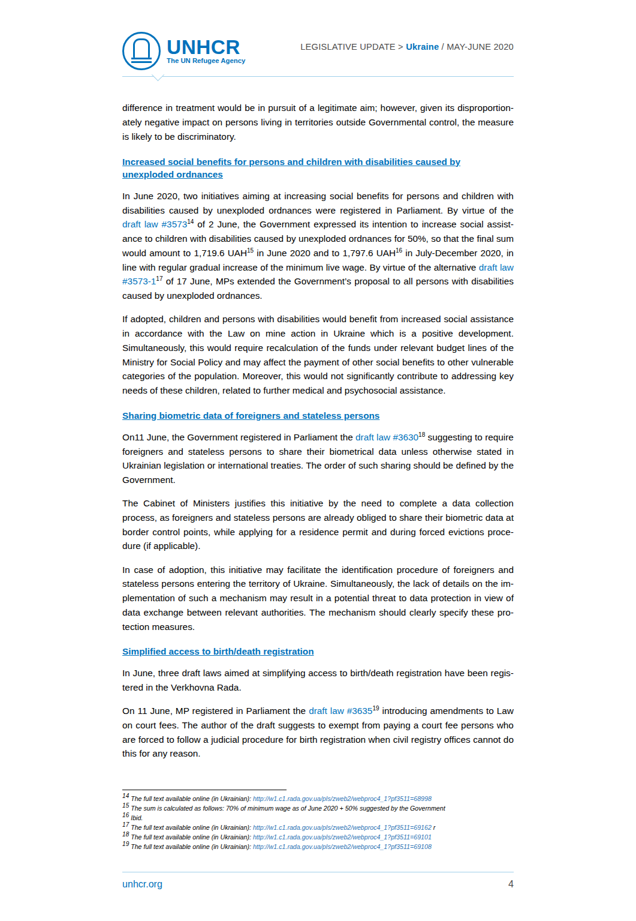UNHCR
The UN Refugee Agency
LEGISLATIVE UPDATE > Ukraine / MAY-JUNE 2020
difference in treatment would be in pursuit of a legitimate aim; however, given its disproportionately negative impact on persons living in territories outside Governmental control, the measure is likely to be discriminatory.
Increased social benefits for persons and children with disabilities caused by unexploded ordnances
In June 2020, two initiatives aiming at increasing social benefits for persons and children with disabilities caused by unexploded ordnances were registered in Parliament. By virtue of the draft law #357314 of 2 June, the Government expressed its intention to increase social assistance to children with disabilities caused by unexploded ordnances for 50%, so that the final sum would amount to 1,719.6 UAH15 in June 2020 and to 1,797.6 UAH16 in July-December 2020, in line with regular gradual increase of the minimum live wage. By virtue of the alternative draft law #3573-117 of 17 June, MPs extended the Government’s proposal to all persons with disabilities caused by unexploded ordnances.
If adopted, children and persons with disabilities would benefit from increased social assistance in accordance with the Law on mine action in Ukraine which is a positive development. Simultaneously, this would require recalculation of the funds under relevant budget lines of the Ministry for Social Policy and may affect the payment of other social benefits to other vulnerable categories of the population. Moreover, this would not significantly contribute to addressing key needs of these children, related to further medical and psychosocial assistance.
Sharing biometric data of foreigners and stateless persons
On11 June, the Government registered in Parliament the draft law #363018 suggesting to require foreigners and stateless persons to share their biometrical data unless otherwise stated in Ukrainian legislation or international treaties. The order of such sharing should be defined by the Government.
The Cabinet of Ministers justifies this initiative by the need to complete a data collection process, as foreigners and stateless persons are already obliged to share their biometric data at border control points, while applying for a residence permit and during forced evictions procedure (if applicable).
In case of adoption, this initiative may facilitate the identification procedure of foreigners and stateless persons entering the territory of Ukraine. Simultaneously, the lack of details on the implementation of such a mechanism may result in a potential threat to data protection in view of data exchange between relevant authorities. The mechanism should clearly specify these protection measures.
Simplified access to birth/death registration
In June, three draft laws aimed at simplifying access to birth/death registration have been registered in the Verkhovna Rada.
On 11 June, MP registered in Parliament the draft law #363519 introducing amendments to Law on court fees. The author of the draft suggests to exempt from paying a court fee persons who are forced to follow a judicial procedure for birth registration when civil registry offices cannot do this for any reason.
14 The full text available online (in Ukrainian): http://w1.c1.rada.gov.ua/pls/zweb2/webproc4_1?pf3511=68998
15 The sum is calculated as follows: 70% of minimum wage as of June 2020 + 50% suggested by the Government
16 Ibid.
17 The full text available online (in Ukrainian): http://w1.c1.rada.gov.ua/pls/zweb2/webproc4_1?pf3511=69162 r
18 The full text available online (in Ukrainian): http://w1.c1.rada.gov.ua/pls/zweb2/webproc4_1?pf3511=69101
19 The full text available online (in Ukrainian): http://w1.c1.rada.gov.ua/pls/zweb2/webproc4_1?pf3511=69108
unhcr.org
4